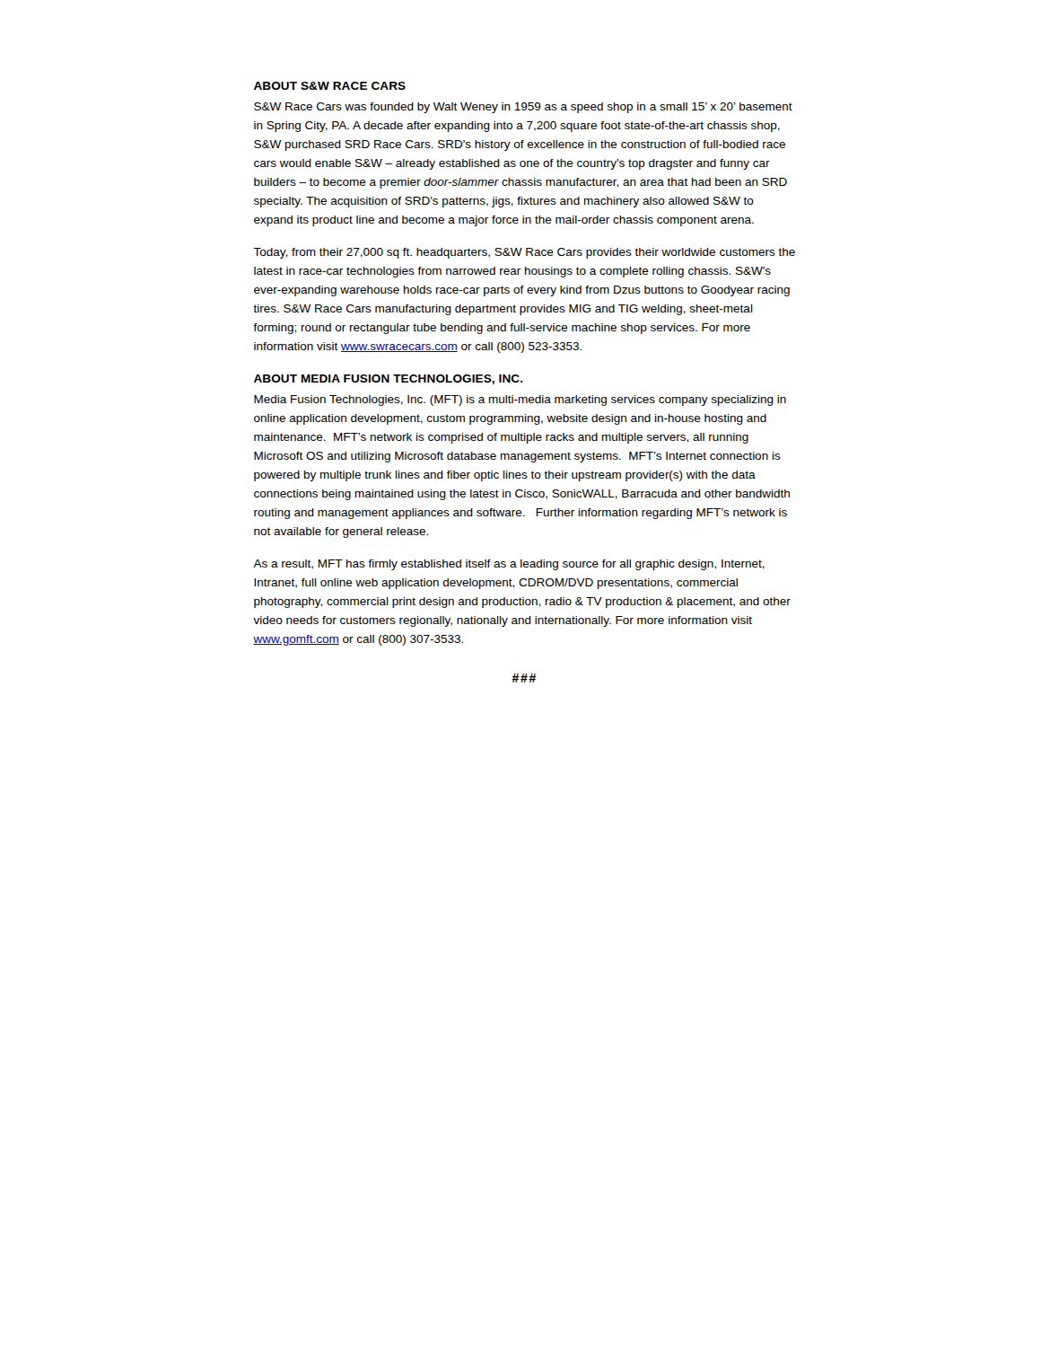ABOUT S&W RACE CARS
S&W Race Cars was founded by Walt Weney in 1959 as a speed shop in a small 15’ x 20’ basement in Spring City, PA. A decade after expanding into a 7,200 square foot state-of-the-art chassis shop, S&W purchased SRD Race Cars. SRD's history of excellence in the construction of full-bodied race cars would enable S&W – already established as one of the country's top dragster and funny car builders – to become a premier door-slammer chassis manufacturer, an area that had been an SRD specialty. The acquisition of SRD's patterns, jigs, fixtures and machinery also allowed S&W to expand its product line and become a major force in the mail-order chassis component arena.
Today, from their 27,000 sq ft. headquarters, S&W Race Cars provides their worldwide customers the latest in race-car technologies from narrowed rear housings to a complete rolling chassis. S&W's ever-expanding warehouse holds race-car parts of every kind from Dzus buttons to Goodyear racing tires. S&W Race Cars manufacturing department provides MIG and TIG welding, sheet-metal forming; round or rectangular tube bending and full-service machine shop services. For more information visit www.swracecars.com or call (800) 523-3353.
ABOUT MEDIA FUSION TECHNOLOGIES, INC.
Media Fusion Technologies, Inc. (MFT) is a multi-media marketing services company specializing in online application development, custom programming, website design and in-house hosting and maintenance. MFT’s network is comprised of multiple racks and multiple servers, all running Microsoft OS and utilizing Microsoft database management systems. MFT’s Internet connection is powered by multiple trunk lines and fiber optic lines to their upstream provider(s) with the data connections being maintained using the latest in Cisco, SonicWALL, Barracuda and other bandwidth routing and management appliances and software. Further information regarding MFT’s network is not available for general release.
As a result, MFT has firmly established itself as a leading source for all graphic design, Internet, Intranet, full online web application development, CDROM/DVD presentations, commercial photography, commercial print design and production, radio & TV production & placement, and other video needs for customers regionally, nationally and internationally. For more information visit www.gomft.com or call (800) 307-3533.
###